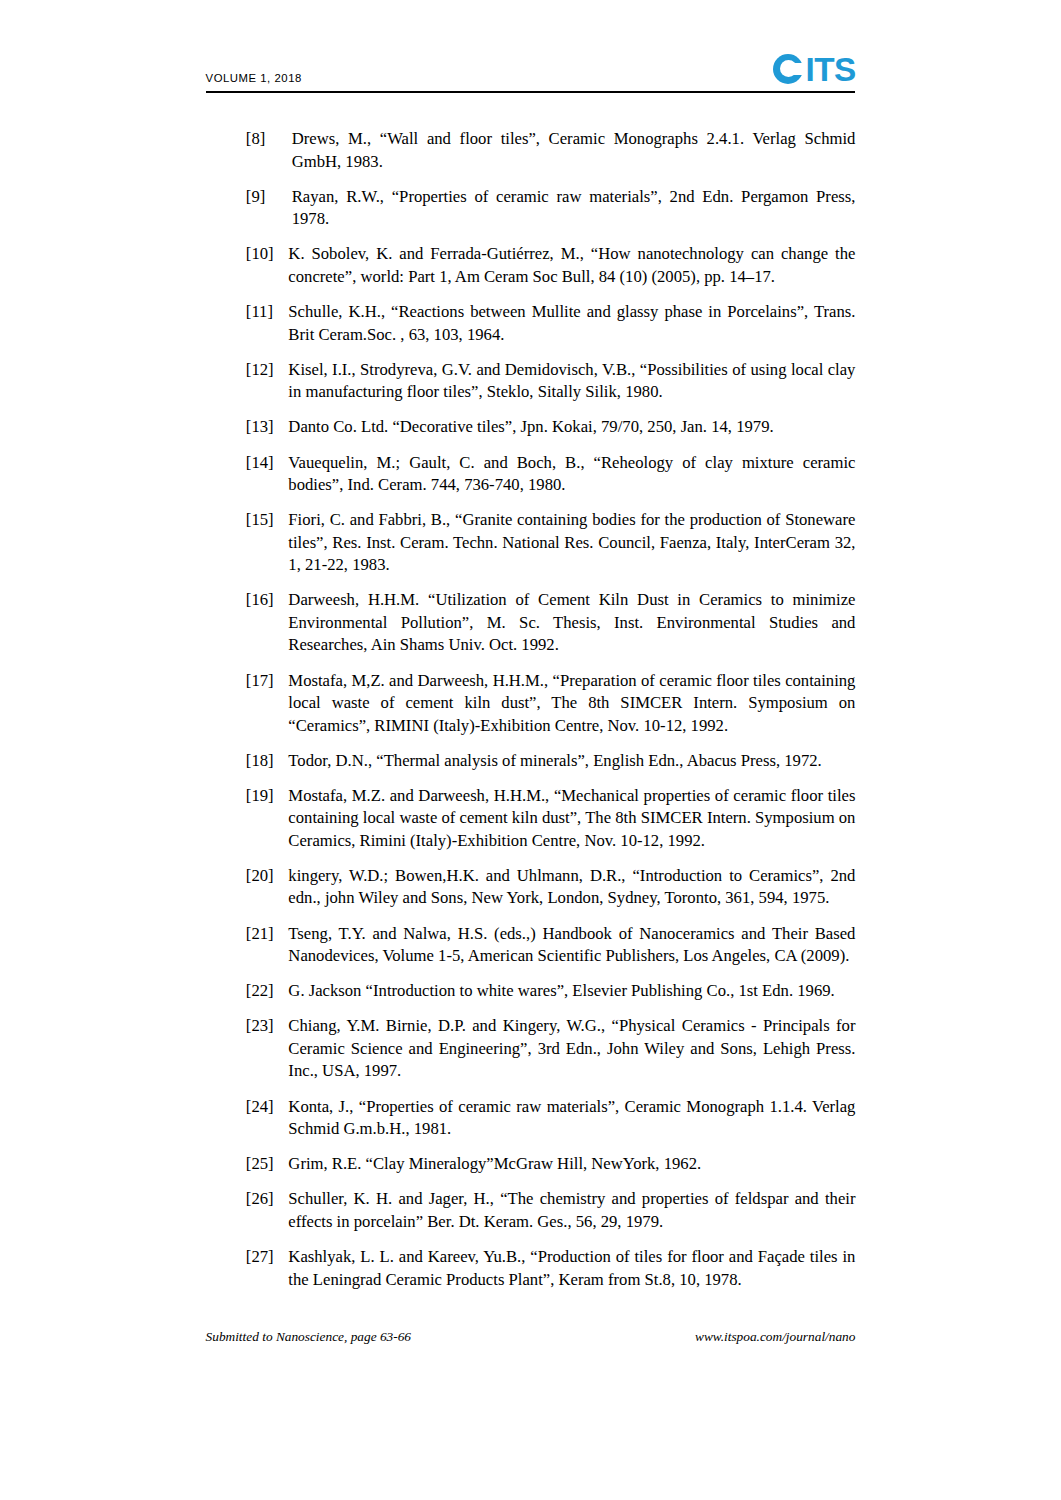VOLUME 1, 2018
ITS
Drews, M., “Wall and floor tiles”, Ceramic Monographs 2.4.1. Verlag Schmid GmbH, 1983.
Rayan, R.W., “Properties of ceramic raw materials”, 2nd Edn. Pergamon Press, 1978.
K. Sobolev, K. and Ferrada-Gutiérrez, M., “How nanotechnology can change the concrete”, world: Part 1, Am Ceram Soc Bull, 84 (10) (2005), pp. 14–17.
Schulle, K.H., “Reactions between Mullite and glassy phase in Porcelains”, Trans. Brit Ceram.Soc. , 63, 103, 1964.
Kisel, I.I., Strodyreva, G.V. and Demidovisch, V.B., “Possibilities of using local clay in manufacturing floor tiles”, Steklo, Sitally Silik, 1980.
Danto Co. Ltd. “Decorative tiles”, Jpn. Kokai, 79/70, 250, Jan. 14, 1979.
Vauequelin, M.; Gault, C. and Boch, B., “Reheology of clay mixture ceramic bodies”, Ind. Ceram. 744, 736-740, 1980.
Fiori, C. and Fabbri, B., “Granite containing bodies for the production of Stoneware tiles”, Res. Inst. Ceram. Techn. National Res. Council, Faenza, Italy, InterCeram 32, 1, 21-22, 1983.
Darweesh, H.H.M. “Utilization of Cement Kiln Dust in Ceramics to minimize Environmental Pollution”, M. Sc. Thesis, Inst. Environmental Studies and Researches, Ain Shams Univ. Oct. 1992.
Mostafa, M,Z. and Darweesh, H.H.M., “Preparation of ceramic floor tiles containing local waste of cement kiln dust”, The 8th SIMCER Intern. Symposium on “Ceramics”, RIMINI (Italy)-Exhibition Centre, Nov. 10-12, 1992.
Todor, D.N., “Thermal analysis of minerals”, English Edn., Abacus Press, 1972.
Mostafa, M.Z. and Darweesh, H.H.M., “Mechanical properties of ceramic floor tiles containing local waste of cement kiln dust”, The 8th SIMCER Intern. Symposium on Ceramics, Rimini (Italy)-Exhibition Centre, Nov. 10-12, 1992.
kingery, W.D.; Bowen,H.K. and Uhlmann, D.R., “Introduction to Ceramics”, 2nd edn., john Wiley and Sons, New York, London, Sydney, Toronto, 361, 594, 1975.
Tseng, T.Y. and Nalwa, H.S. (eds.,) Handbook of Nanoceramics and Their Based Nanodevices, Volume 1-5, American Scientific Publishers, Los Angeles, CA (2009).
G. Jackson “Introduction to white wares”, Elsevier Publishing Co., 1st Edn. 1969.
Chiang, Y.M. Birnie, D.P. and Kingery, W.G., “Physical Ceramics - Principals for Ceramic Science and Engineering”, 3rd Edn., John Wiley and Sons, Lehigh Press. Inc., USA, 1997.
Konta, J., “Properties of ceramic raw materials”, Ceramic Monograph 1.1.4. Verlag Schmid G.m.b.H., 1981.
Grim, R.E. “Clay Mineralogy”McGraw Hill, NewYork, 1962.
Schuller, K. H. and Jager, H., “The chemistry and properties of feldspar and their effects in porcelain” Ber. Dt. Keram. Ges., 56, 29, 1979.
Kashlyak, L. L. and Kareev, Yu.B., “Production of tiles for floor and Façade tiles in the Leningrad Ceramic Products Plant”, Keram from St.8, 10, 1978.
Submitted to Nanoscience, page 63-66
www.itspoa.com/journal/nano